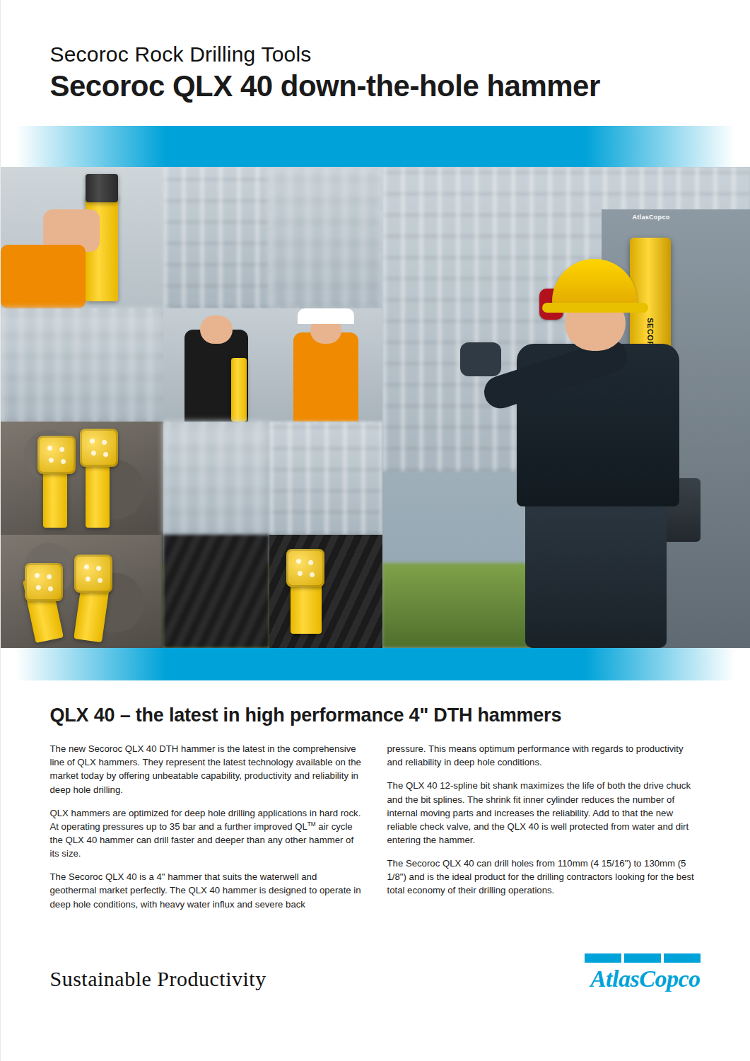Secoroc Rock Drilling Tools
Secoroc QLX 40 down-the-hole hammer
AtlasCopco
SECOROC QLX 40
QLX 40 – the latest in high performance 4" DTH hammers
The new Secoroc QLX 40 DTH hammer is the latest in the comprehensive line of QLX hammers. They represent the latest technology available on the market today by offering unbeatable capability, productivity and reliability in deep hole drilling.
QLX hammers are optimized for deep hole drilling applications in hard rock. At operating pressures up to 35 bar and a further improved QLTM air cycle the QLX 40 hammer can drill faster and deeper than any other hammer of its size.
The Secoroc QLX 40 is a 4" hammer that suits the waterwell and geothermal market perfectly. The QLX 40 hammer is designed to operate in deep hole conditions, with heavy water influx and severe back
pressure. This means optimum performance with regards to productivity and reliability in deep hole conditions.
The QLX 40 12-spline bit shank maximizes the life of both the drive chuck and the bit splines. The shrink fit inner cylinder reduces the number of internal moving parts and increases the reliability. Add to that the new reliable check valve, and the QLX 40 is well protected from water and dirt entering the hammer.
The Secoroc QLX 40 can drill holes from 110mm (4 15/16") to 130mm (5 1/8") and is the ideal product for the drilling contractors looking for the best total economy of their drilling operations.
Sustainable Productivity
AtlasCopco